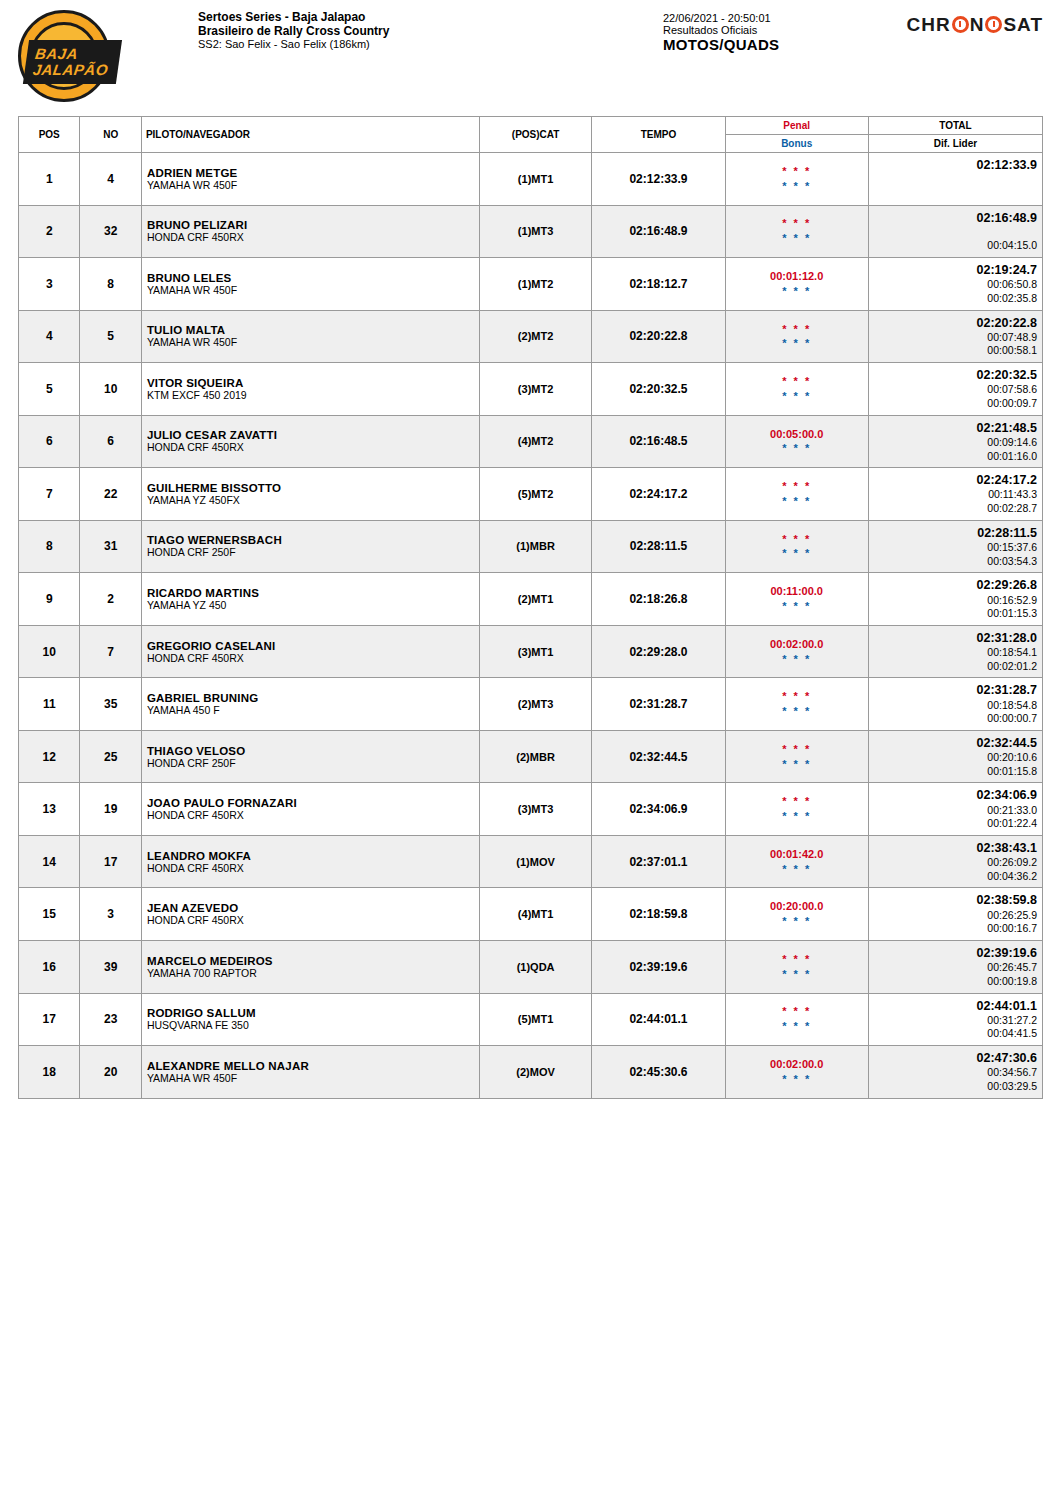BAJA JALAPÃO
Sertoes Series - Baja Jalapao
Brasileiro de Rally Cross Country
SS2: Sao Felix - Sao Felix (186km)
22/06/2021 - 20:50:01
Resultados Oficiais
MOTOS/QUADS
CHR N SAT
| POS | NO | PILOTO/NAVEGADOR | (POS)CAT | TEMPO | Penal | TOTAL |
| --- | --- | --- | --- | --- | --- | --- |
| Bonus | Dif. Lider |
| 1 | 4 | ADRIEN METGE YAMAHA WR 450F | (1)MT1 | 02:12:33.9 | * * * * * * | 02:12:33.9 |
| 2 | 32 | BRUNO PELIZARI HONDA CRF 450RX | (1)MT3 | 02:16:48.9 | * * * * * * | 02:16:48.9 00:04:15.0 |
| 3 | 8 | BRUNO LELES YAMAHA WR 450F | (1)MT2 | 02:18:12.7 | 00:01:12.0 * * * | 02:19:24.7 00:06:50.8 00:02:35.8 |
| 4 | 5 | TULIO MALTA YAMAHA WR 450F | (2)MT2 | 02:20:22.8 | * * * * * * | 02:20:22.8 00:07:48.9 00:00:58.1 |
| 5 | 10 | VITOR SIQUEIRA KTM EXCF 450 2019 | (3)MT2 | 02:20:32.5 | * * * * * * | 02:20:32.5 00:07:58.6 00:00:09.7 |
| 6 | 6 | JULIO CESAR ZAVATTI HONDA CRF 450RX | (4)MT2 | 02:16:48.5 | 00:05:00.0 * * * | 02:21:48.5 00:09:14.6 00:01:16.0 |
| 7 | 22 | GUILHERME BISSOTTO YAMAHA YZ 450FX | (5)MT2 | 02:24:17.2 | * * * * * * | 02:24:17.2 00:11:43.3 00:02:28.7 |
| 8 | 31 | TIAGO WERNERSBACH HONDA CRF 250F | (1)MBR | 02:28:11.5 | * * * * * * | 02:28:11.5 00:15:37.6 00:03:54.3 |
| 9 | 2 | RICARDO MARTINS YAMAHA YZ 450 | (2)MT1 | 02:18:26.8 | 00:11:00.0 * * * | 02:29:26.8 00:16:52.9 00:01:15.3 |
| 10 | 7 | GREGORIO CASELANI HONDA CRF 450RX | (3)MT1 | 02:29:28.0 | 00:02:00.0 * * * | 02:31:28.0 00:18:54.1 00:02:01.2 |
| 11 | 35 | GABRIEL BRUNING YAMAHA 450 F | (2)MT3 | 02:31:28.7 | * * * * * * | 02:31:28.7 00:18:54.8 00:00:00.7 |
| 12 | 25 | THIAGO VELOSO HONDA CRF 250F | (2)MBR | 02:32:44.5 | * * * * * * | 02:32:44.5 00:20:10.6 00:01:15.8 |
| 13 | 19 | JOAO PAULO FORNAZARI HONDA CRF 450RX | (3)MT3 | 02:34:06.9 | * * * * * * | 02:34:06.9 00:21:33.0 00:01:22.4 |
| 14 | 17 | LEANDRO MOKFA HONDA CRF 450RX | (1)MOV | 02:37:01.1 | 00:01:42.0 * * * | 02:38:43.1 00:26:09.2 00:04:36.2 |
| 15 | 3 | JEAN AZEVEDO HONDA CRF 450RX | (4)MT1 | 02:18:59.8 | 00:20:00.0 * * * | 02:38:59.8 00:26:25.9 00:00:16.7 |
| 16 | 39 | MARCELO MEDEIROS YAMAHA 700 RAPTOR | (1)QDA | 02:39:19.6 | * * * * * * | 02:39:19.6 00:26:45.7 00:00:19.8 |
| 17 | 23 | RODRIGO SALLUM HUSQVARNA FE 350 | (5)MT1 | 02:44:01.1 | * * * * * * | 02:44:01.1 00:31:27.2 00:04:41.5 |
| 18 | 20 | ALEXANDRE MELLO NAJAR YAMAHA WR 450F | (2)MOV | 02:45:30.6 | 00:02:00.0 * * * | 02:47:30.6 00:34:56.7 00:03:29.5 |